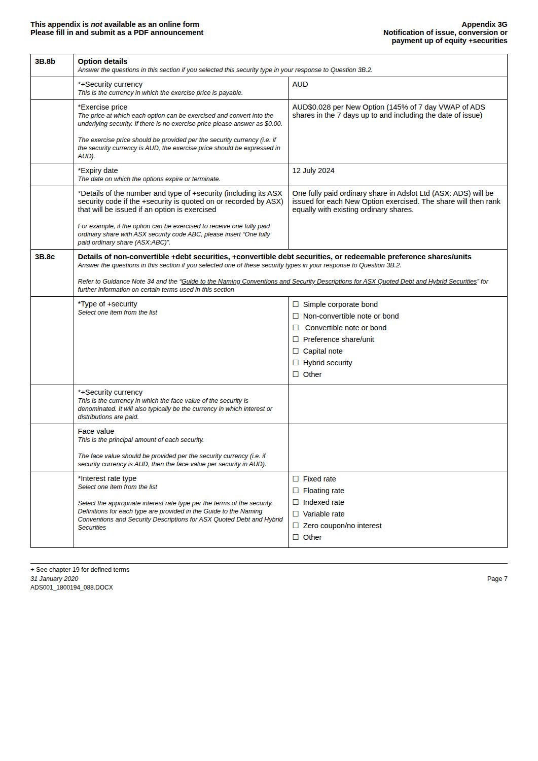This appendix is not available as an online form
Please fill in and submit as a PDF announcement
Appendix 3G
Notification of issue, conversion or
payment up of equity +securities
| 3B.8b | Option details Answer the questions in this section if you selected this security type in your response to Question 3B.2. |
| | *+Security currency This is the currency in which the exercise price is payable. | AUD |
| | *Exercise price The price at which each option can be exercised and convert into the underlying security. If there is no exercise price please answer as $0.00. The exercise price should be provided per the security currency (i.e. if the security currency is AUD, the exercise price should be expressed in AUD). | AUD$0.028 per New Option (145% of 7 day VWAP of ADS shares in the 7 days up to and including the date of issue) |
| | *Expiry date The date on which the options expire or terminate. | 12 July 2024 |
| | *Details of the number and type of +security (including its ASX security code if the +security is quoted on or recorded by ASX) that will be issued if an option is exercised For example, if the option can be exercised to receive one fully paid ordinary share with ASX security code ABC, please insert “One fully paid ordinary share (ASX:ABC)”. | One fully paid ordinary share in Adslot Ltd (ASX: ADS) will be issued for each New Option exercised. The share will then rank equally with existing ordinary shares. |
| 3B.8c | Details of non-convertible +debt securities, +convertible debt securities, or redeemable preference shares/units Answer the questions in this section if you selected one of these security types in your response to Question 3B.2. Refer to Guidance Note 34 and the “ Guide to the Naming Conventions and Security Descriptions for ASX Quoted Debt and Hybrid Securities ” for further information on certain terms used in this section |
| | *Type of +security Select one item from the list | ☐ Simple corporate bond ☐ Non-convertible note or bond ☐ Convertible note or bond ☐ Preference share/unit ☐ Capital note ☐ Hybrid security ☐ Other |
| | *+Security currency This is the currency in which the face value of the security is denominated. It will also typically be the currency in which interest or distributions are paid. | |
| | Face value This is the principal amount of each security. The face value should be provided per the security currency (i.e. if security currency is AUD, then the face value per security in AUD). | |
| | *Interest rate type Select one item from the list Select the appropriate interest rate type per the terms of the security. Definitions for each type are provided in the Guide to the Naming Conventions and Security Descriptions for ASX Quoted Debt and Hybrid Securities | ☐ Fixed rate ☐ Floating rate ☐ Indexed rate ☐ Variable rate ☐ Zero coupon/no interest ☐ Other |
+ See chapter 19 for defined terms
31 January 2020
ADS001_1800194_088.DOCX
Page 7